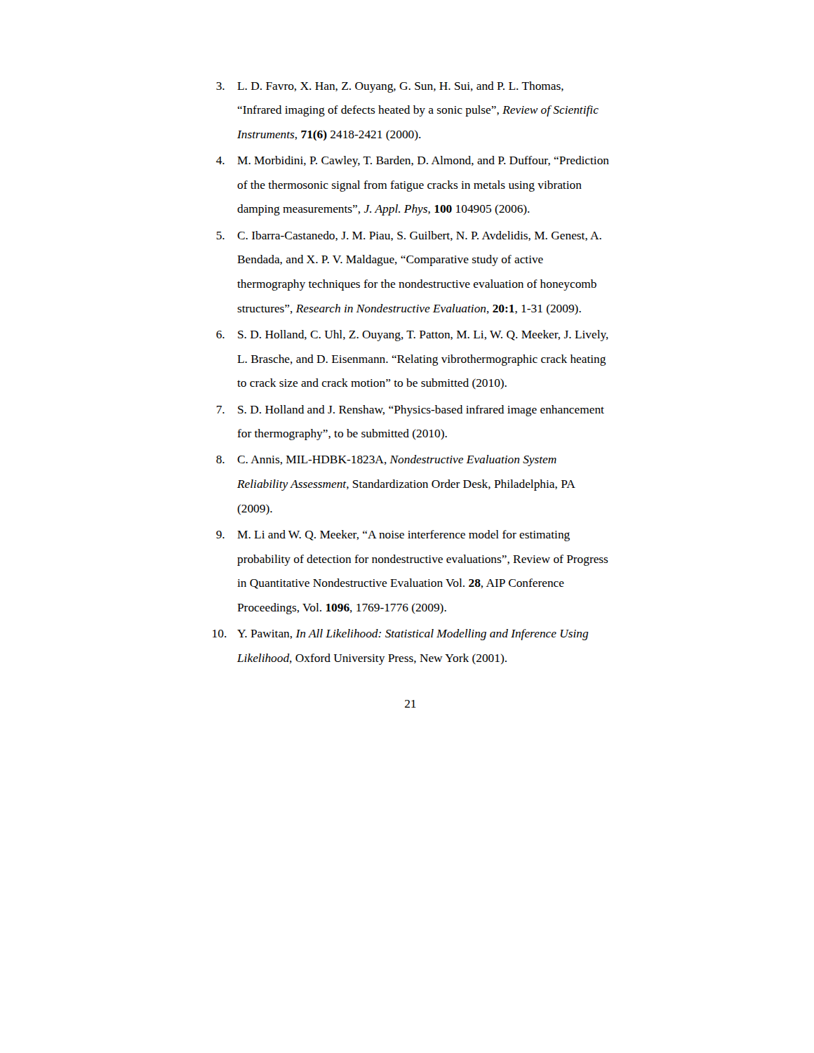L. D. Favro, X. Han, Z. Ouyang, G. Sun, H. Sui, and P. L. Thomas, “Infrared imaging of defects heated by a sonic pulse”, Review of Scientific Instruments, 71(6) 2418-2421 (2000).
M. Morbidini, P. Cawley, T. Barden, D. Almond, and P. Duffour, “Prediction of the thermosonic signal from fatigue cracks in metals using vibration damping measurements”, J. Appl. Phys, 100 104905 (2006).
C. Ibarra-Castanedo, J. M. Piau, S. Guilbert, N. P. Avdelidis, M. Genest, A. Bendada, and X. P. V. Maldague, “Comparative study of active thermography techniques for the nondestructive evaluation of honeycomb structures”, Research in Nondestructive Evaluation, 20:1, 1-31 (2009).
S. D. Holland, C. Uhl, Z. Ouyang, T. Patton, M. Li, W. Q. Meeker, J. Lively, L. Brasche, and D. Eisenmann. “Relating vibrothermographic crack heating to crack size and crack motion” to be submitted (2010).
S. D. Holland and J. Renshaw, “Physics-based infrared image enhancement for thermography”, to be submitted (2010).
C. Annis, MIL-HDBK-1823A, Nondestructive Evaluation System Reliability Assessment, Standardization Order Desk, Philadelphia, PA (2009).
M. Li and W. Q. Meeker, “A noise interference model for estimating probability of detection for nondestructive evaluations”, Review of Progress in Quantitative Nondestructive Evaluation Vol. 28, AIP Conference Proceedings, Vol. 1096, 1769-1776 (2009).
Y. Pawitan, In All Likelihood: Statistical Modelling and Inference Using Likelihood, Oxford University Press, New York (2001).
21